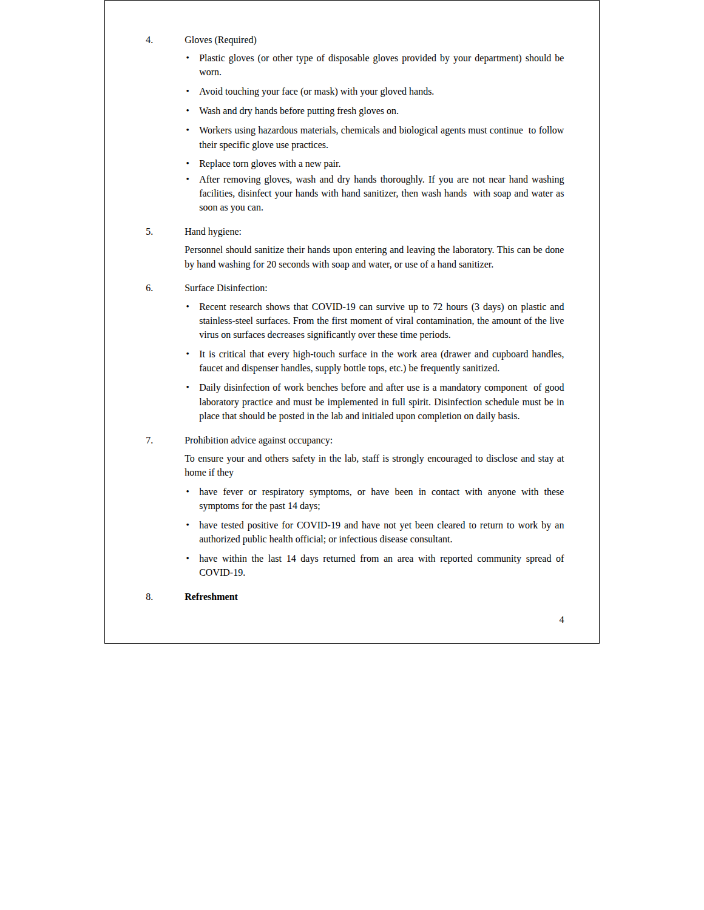Gloves (Required)
Plastic gloves (or other type of disposable gloves provided by your department) should be worn.
Avoid touching your face (or mask) with your gloved hands.
Wash and dry hands before putting fresh gloves on.
Workers using hazardous materials, chemicals and biological agents must continue to follow their specific glove use practices.
Replace torn gloves with a new pair.
After removing gloves, wash and dry hands thoroughly. If you are not near hand washing facilities, disinfect your hands with hand sanitizer, then wash hands with soap and water as soon as you can.
Hand hygiene:
Personnel should sanitize their hands upon entering and leaving the laboratory. This can be done by hand washing for 20 seconds with soap and water, or use of a hand sanitizer.
Surface Disinfection:
Recent research shows that COVID-19 can survive up to 72 hours (3 days) on plastic and stainless-steel surfaces. From the first moment of viral contamination, the amount of the live virus on surfaces decreases significantly over these time periods.
It is critical that every high-touch surface in the work area (drawer and cupboard handles, faucet and dispenser handles, supply bottle tops, etc.) be frequently sanitized.
Daily disinfection of work benches before and after use is a mandatory component of good laboratory practice and must be implemented in full spirit. Disinfection schedule must be in place that should be posted in the lab and initialed upon completion on daily basis.
Prohibition advice against occupancy:
To ensure your and others safety in the lab, staff is strongly encouraged to disclose and stay at home if they
have fever or respiratory symptoms, or have been in contact with anyone with these symptoms for the past 14 days;
have tested positive for COVID-19 and have not yet been cleared to return to work by an authorized public health official; or infectious disease consultant.
have within the last 14 days returned from an area with reported community spread of COVID-19.
Refreshment
4